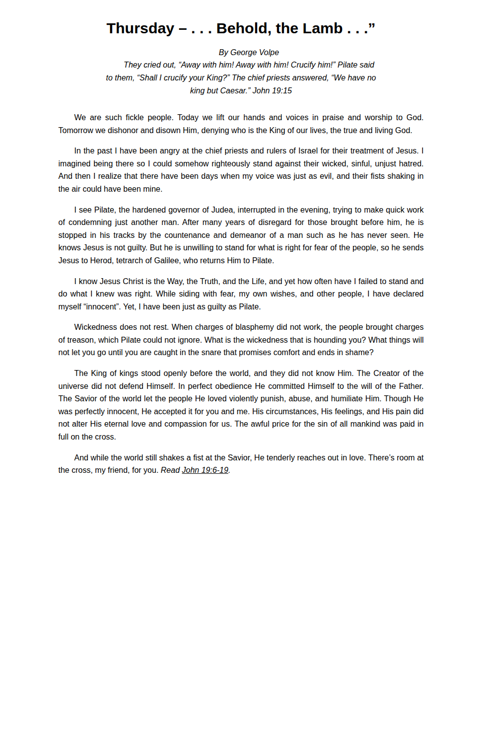Thursday – . . . Behold, the Lamb . . .”
By George Volpe
They cried out, “Away with him! Away with him! Crucify him!” Pilate said to them, “Shall I crucify your King?” The chief priests answered, “We have no king but Caesar.” John 19:15
We are such fickle people. Today we lift our hands and voices in praise and worship to God. Tomorrow we dishonor and disown Him, denying who is the King of our lives, the true and living God.
In the past I have been angry at the chief priests and rulers of Israel for their treatment of Jesus. I imagined being there so I could somehow righteously stand against their wicked, sinful, unjust hatred. And then I realize that there have been days when my voice was just as evil, and their fists shaking in the air could have been mine.
I see Pilate, the hardened governor of Judea, interrupted in the evening, trying to make quick work of condemning just another man. After many years of disregard for those brought before him, he is stopped in his tracks by the countenance and demeanor of a man such as he has never seen. He knows Jesus is not guilty. But he is unwilling to stand for what is right for fear of the people, so he sends Jesus to Herod, tetrarch of Galilee, who returns Him to Pilate.
I know Jesus Christ is the Way, the Truth, and the Life, and yet how often have I failed to stand and do what I knew was right. While siding with fear, my own wishes, and other people, I have declared myself “innocent”. Yet, I have been just as guilty as Pilate.
Wickedness does not rest. When charges of blasphemy did not work, the people brought charges of treason, which Pilate could not ignore. What is the wickedness that is hounding you? What things will not let you go until you are caught in the snare that promises comfort and ends in shame?
The King of kings stood openly before the world, and they did not know Him. The Creator of the universe did not defend Himself. In perfect obedience He committed Himself to the will of the Father. The Savior of the world let the people He loved violently punish, abuse, and humiliate Him. Though He was perfectly innocent, He accepted it for you and me. His circumstances, His feelings, and His pain did not alter His eternal love and compassion for us. The awful price for the sin of all mankind was paid in full on the cross.
And while the world still shakes a fist at the Savior, He tenderly reaches out in love. There’s room at the cross, my friend, for you. Read John 19:6-19.